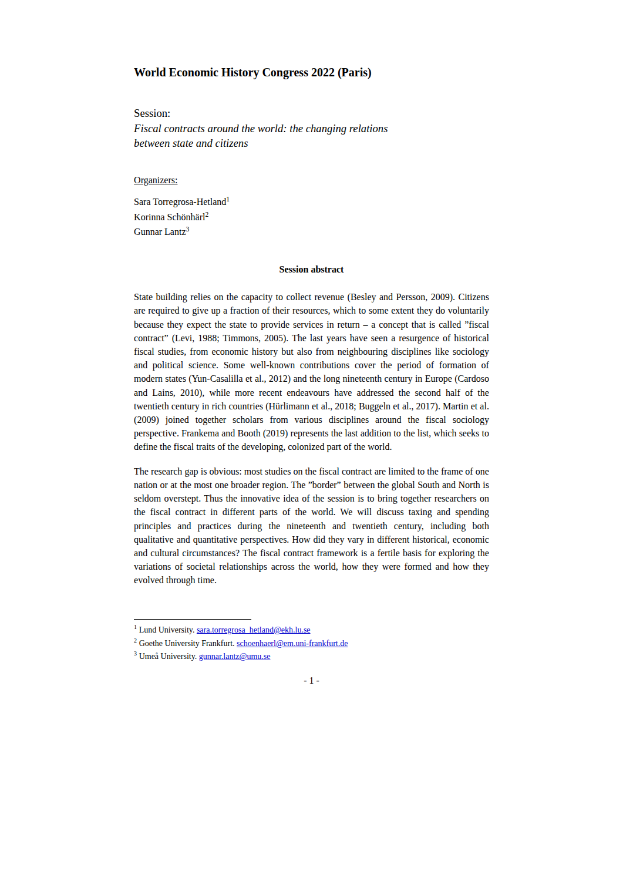World Economic History Congress 2022 (Paris)
Session:
Fiscal contracts around the world: the changing relations
between state and citizens
Organizers:
Sara Torregrosa-Hetland1
Korinna Schönhärl2
Gunnar Lantz3
Session abstract
State building relies on the capacity to collect revenue (Besley and Persson, 2009). Citizens are required to give up a fraction of their resources, which to some extent they do voluntarily because they expect the state to provide services in return – a concept that is called ”fiscal contract” (Levi, 1988; Timmons, 2005). The last years have seen a resurgence of historical fiscal studies, from economic history but also from neighbouring disciplines like sociology and political science. Some well-known contributions cover the period of formation of modern states (Yun-Casalilla et al., 2012) and the long nineteenth century in Europe (Cardoso and Lains, 2010), while more recent endeavours have addressed the second half of the twentieth century in rich countries (Hürlimann et al., 2018; Buggeln et al., 2017). Martin et al. (2009) joined together scholars from various disciplines around the fiscal sociology perspective. Frankema and Booth (2019) represents the last addition to the list, which seeks to define the fiscal traits of the developing, colonized part of the world.
The research gap is obvious: most studies on the fiscal contract are limited to the frame of one nation or at the most one broader region. The ”border” between the global South and North is seldom overstept. Thus the innovative idea of the session is to bring together researchers on the fiscal contract in different parts of the world. We will discuss taxing and spending principles and practices during the nineteenth and twentieth century, including both qualitative and quantitative perspectives. How did they vary in different historical, economic and cultural circumstances? The fiscal contract framework is a fertile basis for exploring the variations of societal relationships across the world, how they were formed and how they evolved through time.
1 Lund University. sara.torregrosa_hetland@ekh.lu.se
2 Goethe University Frankfurt. schoenhaerl@em.uni-frankfurt.de
3 Umeå University. gunnar.lantz@umu.se
- 1 -